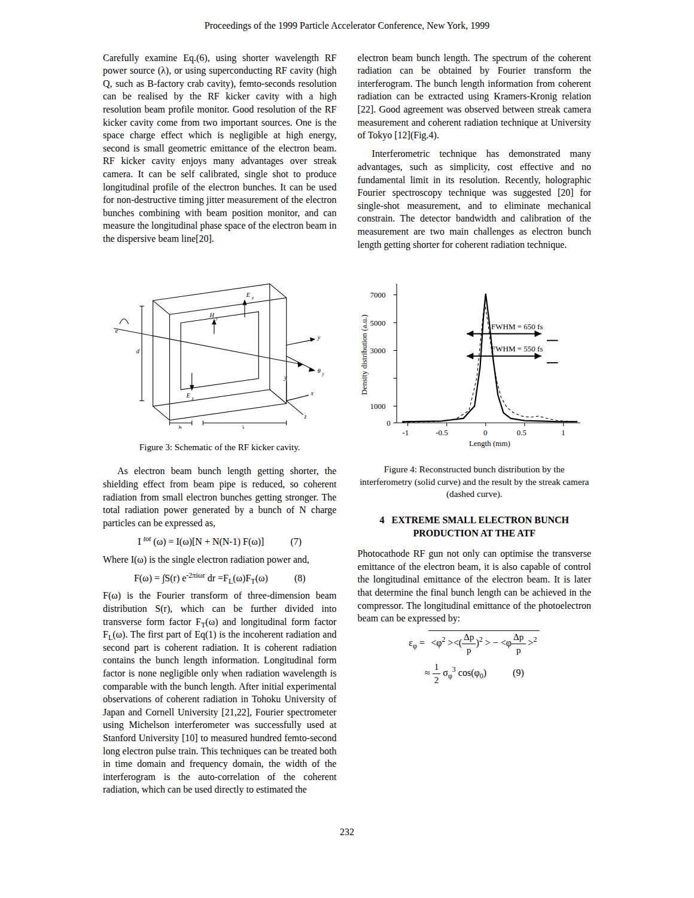Proceedings of the 1999 Particle Accelerator Conference, New York, 1999
Carefully examine Eq.(6), using shorter wavelength RF power source (λ), or using superconducting RF cavity (high Q, such as B-factory crab cavity), femto-seconds resolution can be realised by the RF kicker cavity with a high resolution beam profile monitor. Good resolution of the RF kicker cavity come from two important sources. One is the space charge effect which is negligible at high energy, second is small geometric emittance of the electron beam. RF kicker cavity enjoys many advantages over streak camera. It can be self calibrated, single shot to produce longitudinal profile of the electron bunches. It can be used for non-destructive timing jitter measurement of the electron bunches combining with beam position monitor, and can measure the longitudinal phase space of the electron beam in the dispersive beam line[20].
e⁻ d h λ Ez Ez Hy y θy y x z
Figure 3: Schematic of the RF kicker cavity.
As electron beam bunch length getting shorter, the shielding effect from beam pipe is reduced, so coherent radiation from small electron bunches getting stronger. The total radiation power generated by a bunch of N charge particles can be expressed as,
I tot (ω) = I(ω)[N + N(N-1) F(ω)] (7)
Where I(ω) is the single electron radiation power and,
F(ω) = ∫S(r) e-2πiωr dr =FL(ω)FT(ω) (8)
F(ω) is the Fourier transform of three-dimension beam distribution S(r), which can be further divided into transverse form factor FT(ω) and longitudinal form factor FL(ω). The first part of Eq(1) is the incoherent radiation and second part is coherent radiation. It is coherent radiation contains the bunch length information. Longitudinal form factor is none negligible only when radiation wavelength is comparable with the bunch length. After initial experimental observations of coherent radiation in Tohoku University of Japan and Cornell University [21,22], Fourier spectrometer using Michelson interferometer was successfully used at Stanford University [10] to measured hundred femto-second long electron pulse train. This techniques can be treated both in time domain and frequency domain, the width of the interferogram is the auto-correlation of the coherent radiation, which can be used directly to estimated the
electron beam bunch length. The spectrum of the coherent radiation can be obtained by Fourier transform the interferogram. The bunch length information from coherent radiation can be extracted using Kramers-Kronig relation [22]. Good agreement was observed between streak camera measurement and coherent radiation technique at University of Tokyo [12](Fig.4).
Interferometric technique has demonstrated many advantages, such as simplicity, cost effective and no fundamental limit in its resolution. Recently, holographic Fourier spectroscopy technique was suggested [20] for single-shot measurement, and to eliminate mechanical constrain. The detector bandwidth and calibration of the measurement are two main challenges as electron bunch length getting shorter for coherent radiation technique.
7000 5000 3000 1000 0 -1 -0.5 0 0.5 1 Length (mm) FWHM = 650 fs FWHM = 550 fs Density distribution (a.u.)
Figure 4: Reconstructed bunch distribution by the interferometry (solid curve) and the result by the streak camera (dashed curve).
4 Extreme Small Electron Bunch Production at the ATF
Photocathode RF gun not only can optimise the transverse emittance of the electron beam, it is also capable of control the longitudinal emittance of the electron beam. It is later that determine the final bunch length can be achieved in the compressor. The longitudinal emittance of the photoelectron beam can be expressed by:
εφ = <φ2 ><(Δp p)2 > − <φΔp p >2
≈ 12 σφ3 cos(φ0) (9)
232